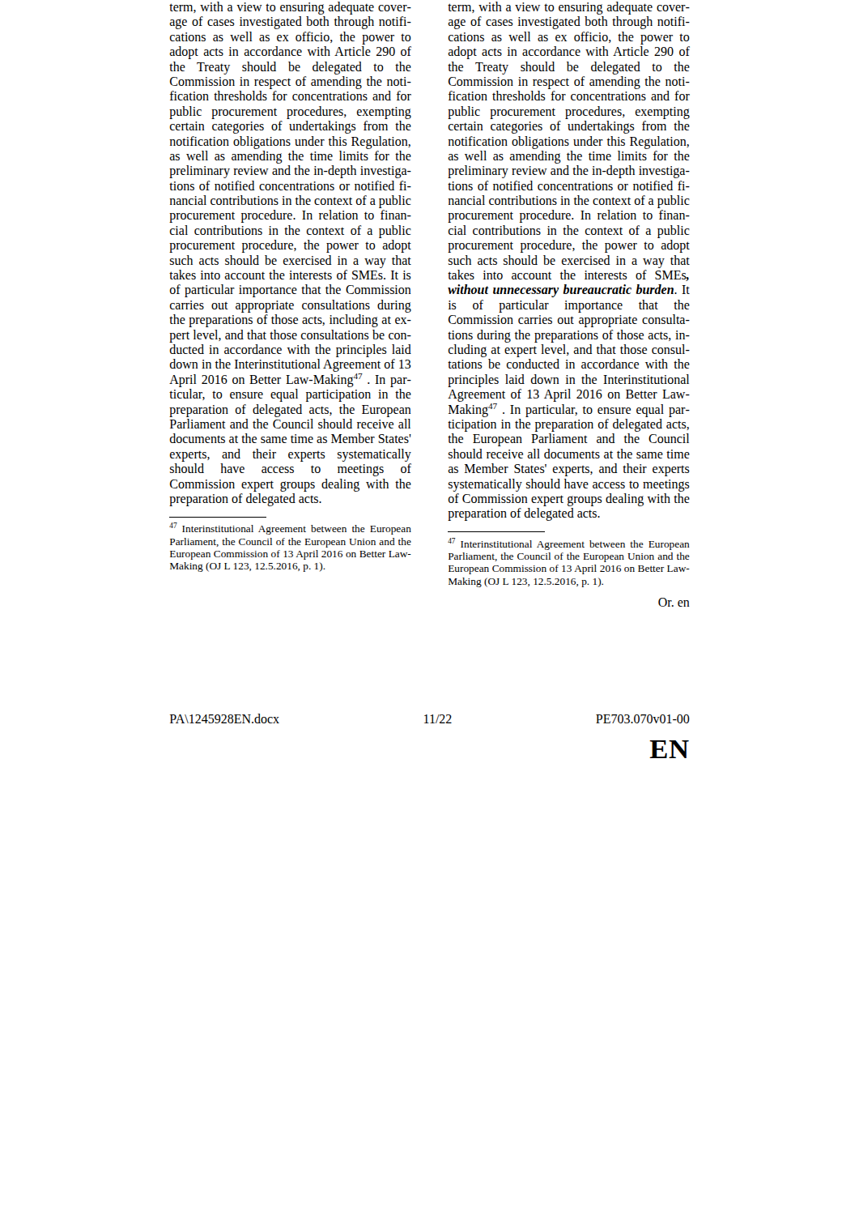| term, with a view to ensuring adequate coverage of cases investigated both through notifications as well as ex officio, the power to adopt acts in accordance with Article 290 of the Treaty should be delegated to the Commission in respect of amending the notification thresholds for concentrations and for public procurement procedures, exempting certain categories of undertakings from the notification obligations under this Regulation, as well as amending the time limits for the preliminary review and the in-depth investigations of notified concentrations or notified financial contributions in the context of a public procurement procedure. In relation to financial contributions in the context of a public procurement procedure, the power to adopt such acts should be exercised in a way that takes into account the interests of SMEs. It is of particular importance that the Commission carries out appropriate consultations during the preparations of those acts, including at expert level, and that those consultations be conducted in accordance with the principles laid down in the Interinstitutional Agreement of 13 April 2016 on Better Law-Making 47 . In particular, to ensure equal participation in the preparation of delegated acts, the European Parliament and the Council should receive all documents at the same time as Member States' experts, and their experts systematically should have access to meetings of Commission expert groups dealing with the preparation of delegated acts. 47 Interinstitutional Agreement between the European Parliament, the Council of the European Union and the European Commission of 13 April 2016 on Better Law-Making (OJ L 123, 12.5.2016, p. 1). | term, with a view to ensuring adequate coverage of cases investigated both through notifications as well as ex officio, the power to adopt acts in accordance with Article 290 of the Treaty should be delegated to the Commission in respect of amending the notification thresholds for concentrations and for public procurement procedures, exempting certain categories of undertakings from the notification obligations under this Regulation, as well as amending the time limits for the preliminary review and the in-depth investigations of notified concentrations or notified financial contributions in the context of a public procurement procedure. In relation to financial contributions in the context of a public procurement procedure, the power to adopt such acts should be exercised in a way that takes into account the interests of SMEs , without unnecessary bureaucratic burden . It is of particular importance that the Commission carries out appropriate consultations during the preparations of those acts, including at expert level, and that those consultations be conducted in accordance with the principles laid down in the Interinstitutional Agreement of 13 April 2016 on Better Law-Making 47 . In particular, to ensure equal participation in the preparation of delegated acts, the European Parliament and the Council should receive all documents at the same time as Member States' experts, and their experts systematically should have access to meetings of Commission expert groups dealing with the preparation of delegated acts. 47 Interinstitutional Agreement between the European Parliament, the Council of the European Union and the European Commission of 13 April 2016 on Better Law-Making (OJ L 123, 12.5.2016, p. 1). Or. en |
PA\1245928EN.docx
11/22
PE703.070v01-00
EN